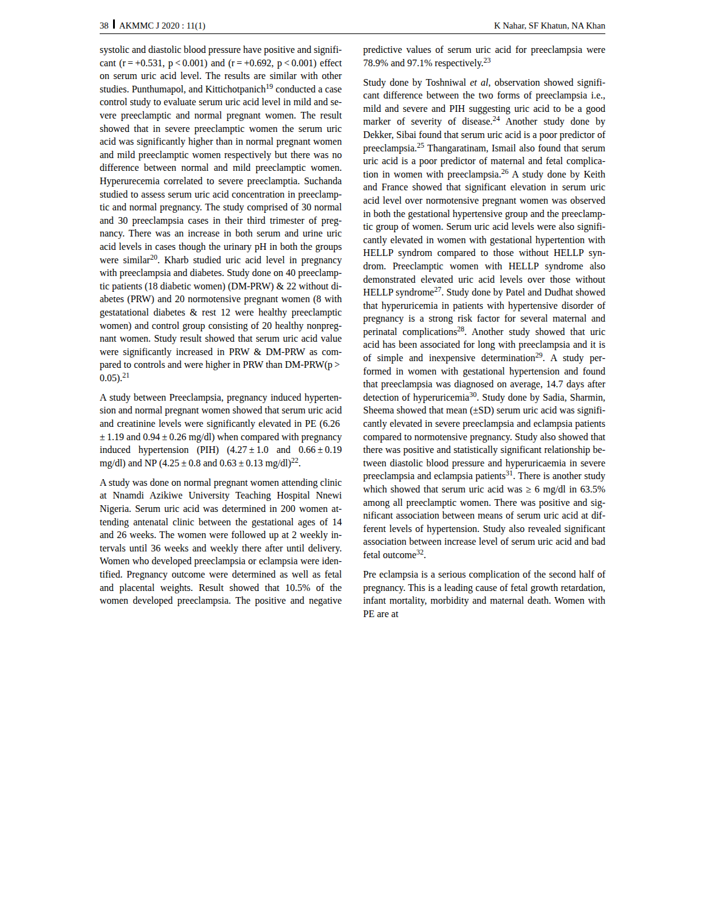38 AKMMC J 2020 : 11(1)
K Nahar, SF Khatun, NA Khan
systolic and diastolic blood pressure have positive and significant (r = +0.531, p < 0.001) and (r = +0.692, p < 0.001) effect on serum uric acid level. The results are similar with other studies. Punthumapol, and Kittichotpanich19 conducted a case control study to evaluate serum uric acid level in mild and severe preeclamptic and normal pregnant women. The result showed that in severe preeclamptic women the serum uric acid was significantly higher than in normal pregnant women and mild preeclamptic women respectively but there was no difference between normal and mild preeclamptic women. Hyperurecemia correlated to severe preeclamptia. Suchanda studied to assess serum uric acid concentration in preeclamptic and normal pregnancy. The study comprised of 30 normal and 30 preeclampsia cases in their third trimester of pregnancy. There was an increase in both serum and urine uric acid levels in cases though the urinary pH in both the groups were similar20. Kharb studied uric acid level in pregnancy with preeclampsia and diabetes. Study done on 40 preeclamptic patients (18 diabetic women) (DM-PRW) & 22 without diabetes (PRW) and 20 normotensive pregnant women (8 with gestatational diabetes & rest 12 were healthy preeclamptic women) and control group consisting of 20 healthy nonpregnant women. Study result showed that serum uric acid value were significantly increased in PRW & DM-PRW as compared to controls and were higher in PRW than DM-PRW(p > 0.05).21
A study between Preeclampsia, pregnancy induced hypertension and normal pregnant women showed that serum uric acid and creatinine levels were significantly elevated in PE (6.26 ± 1.19 and 0.94 ± 0.26 mg/dl) when compared with pregnancy induced hypertension (PIH) (4.27 ± 1.0 and 0.66 ± 0.19 mg/dl) and NP (4.25 ± 0.8 and 0.63 ± 0.13 mg/dl)22.
A study was done on normal pregnant women attending clinic at Nnamdi Azikiwe University Teaching Hospital Nnewi Nigeria. Serum uric acid was determined in 200 women attending antenatal clinic between the gestational ages of 14 and 26 weeks. The women were followed up at 2 weekly intervals until 36 weeks and weekly there after until delivery. Women who developed preeclampsia or eclampsia were identified. Pregnancy outcome were determined as well as fetal and placental weights. Result showed that 10.5% of the women developed preeclampsia. The positive and negative predictive values of serum uric acid for preeclampsia were 78.9% and 97.1% respectively.23
Study done by Toshniwal et al, observation showed significant difference between the two forms of preeclampsia i.e., mild and severe and PIH suggesting uric acid to be a good marker of severity of disease.24 Another study done by Dekker, Sibai found that serum uric acid is a poor predictor of preeclampsia.25 Thangaratinam, Ismail also found that serum uric acid is a poor predictor of maternal and fetal complication in women with preeclampsia.26 A study done by Keith and France showed that significant elevation in serum uric acid level over normotensive pregnant women was observed in both the gestational hypertensive group and the preeclamptic group of women. Serum uric acid levels were also significantly elevated in women with gestational hypertention with HELLP syndrom compared to those without HELLP syndrom. Preeclamptic women with HELLP syndrome also demonstrated elevated uric acid levels over those without HELLP syndrome27. Study done by Patel and Dudhat showed that hyperuricemia in patients with hypertensive disorder of pregnancy is a strong risk factor for several maternal and perinatal complications28. Another study showed that uric acid has been associated for long with preeclampsia and it is of simple and inexpensive determination29. A study performed in women with gestational hypertension and found that preeclampsia was diagnosed on average, 14.7 days after detection of hyperuricemia30. Study done by Sadia, Sharmin, Sheema showed that mean (±SD) serum uric acid was significantly elevated in severe preeclampsia and eclampsia patients compared to normotensive pregnancy. Study also showed that there was positive and statistically significant relationship between diastolic blood pressure and hyperuricaemia in severe preeclampsia and eclampsia patients31. There is another study which showed that serum uric acid was ≥ 6 mg/dl in 63.5% among all preeclamptic women. There was positive and significant association between means of serum uric acid at different levels of hypertension. Study also revealed significant association between increase level of serum uric acid and bad fetal outcome32.
Pre eclampsia is a serious complication of the second half of pregnancy. This is a leading cause of fetal growth retardation, infant mortality, morbidity and maternal death. Women with PE are at